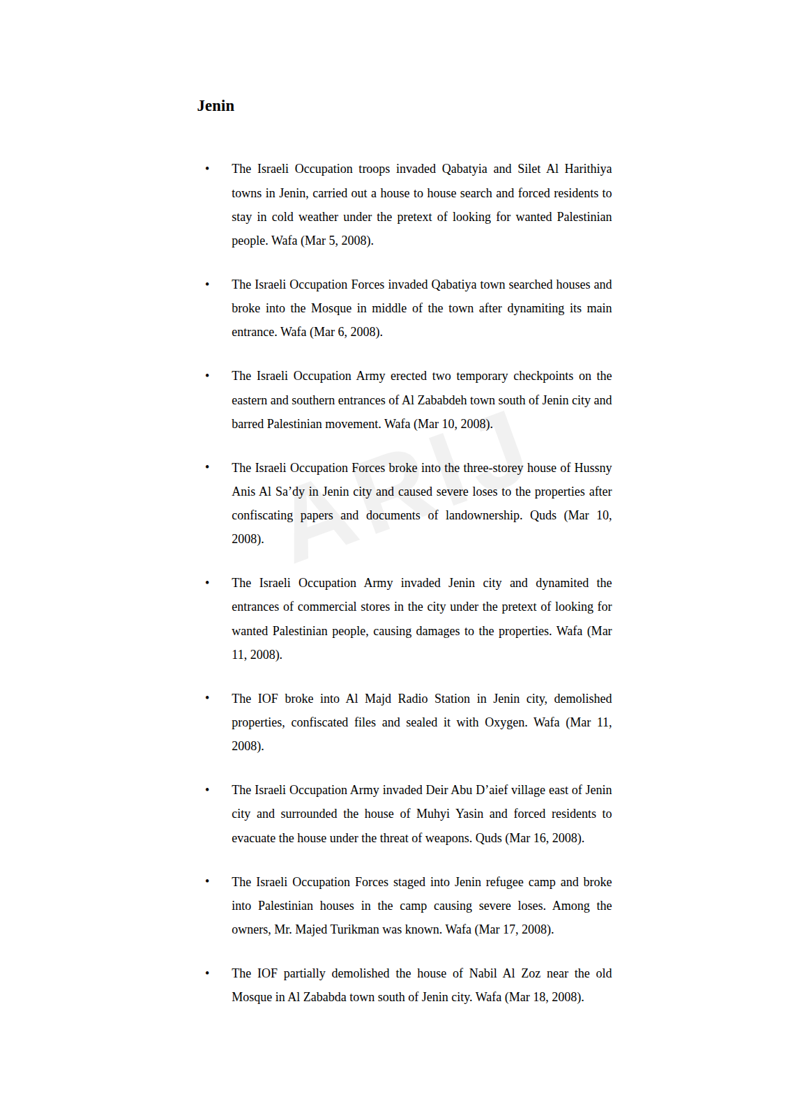ARIJ
Jenin
The Israeli Occupation troops invaded Qabatyia and Silet Al Harithiya towns in Jenin, carried out a house to house search and forced residents to stay in cold weather under the pretext of looking for wanted Palestinian people. Wafa (Mar 5, 2008).
The Israeli Occupation Forces invaded Qabatiya town searched houses and broke into the Mosque in middle of the town after dynamiting its main entrance. Wafa (Mar 6, 2008).
The Israeli Occupation Army erected two temporary checkpoints on the eastern and southern entrances of Al Zababdeh town south of Jenin city and barred Palestinian movement. Wafa (Mar 10, 2008).
The Israeli Occupation Forces broke into the three-storey house of Hussny Anis Al Sa’dy in Jenin city and caused severe loses to the properties after confiscating papers and documents of landownership. Quds (Mar 10, 2008).
The Israeli Occupation Army invaded Jenin city and dynamited the entrances of commercial stores in the city under the pretext of looking for wanted Palestinian people, causing damages to the properties. Wafa (Mar 11, 2008).
The IOF broke into Al Majd Radio Station in Jenin city, demolished properties, confiscated files and sealed it with Oxygen. Wafa (Mar 11, 2008).
The Israeli Occupation Army invaded Deir Abu D’aief village east of Jenin city and surrounded the house of Muhyi Yasin and forced residents to evacuate the house under the threat of weapons. Quds (Mar 16, 2008).
The Israeli Occupation Forces staged into Jenin refugee camp and broke into Palestinian houses in the camp causing severe loses. Among the owners, Mr. Majed Turikman was known. Wafa (Mar 17, 2008).
The IOF partially demolished the house of Nabil Al Zoz near the old Mosque in Al Zababda town south of Jenin city. Wafa (Mar 18, 2008).